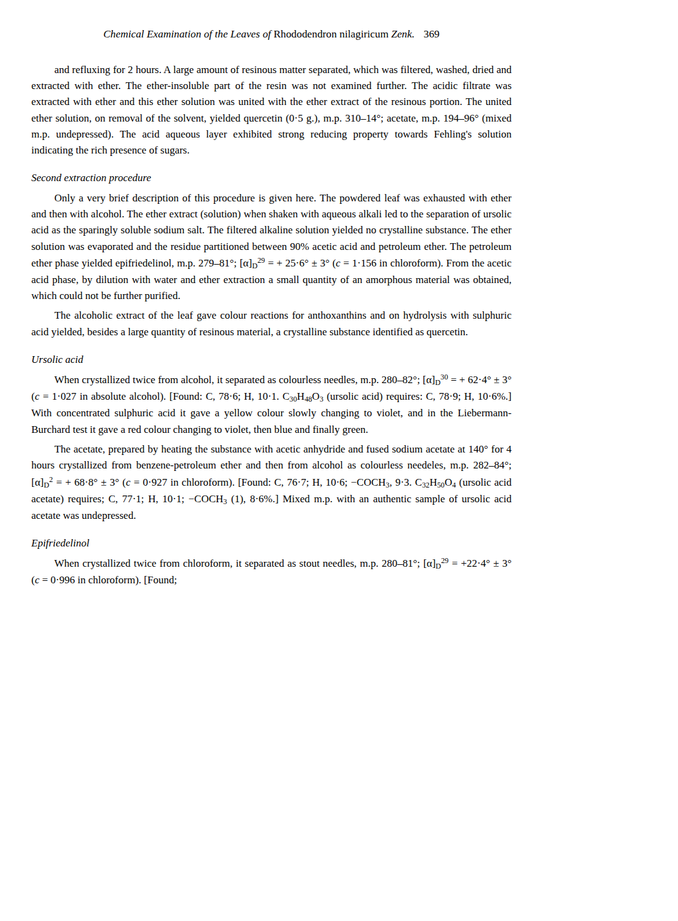Chemical Examination of the Leaves of Rhododendron nilagiricum Zenk. 369
and refluxing for 2 hours. A large amount of resinous matter separated, which was filtered, washed, dried and extracted with ether. The ether-insoluble part of the resin was not examined further. The acidic filtrate was extracted with ether and this ether solution was united with the ether extract of the resinous portion. The united ether solution, on removal of the solvent, yielded quercetin (0·5 g.), m.p. 310–14°; acetate, m.p. 194–96° (mixed m.p. undepressed). The acid aqueous layer exhibited strong reducing property towards Fehling's solution indicating the rich presence of sugars.
Second extraction procedure
Only a very brief description of this procedure is given here. The powdered leaf was exhausted with ether and then with alcohol. The ether extract (solution) when shaken with aqueous alkali led to the separation of ursolic acid as the sparingly soluble sodium salt. The filtered alkaline solution yielded no crystalline substance. The ether solution was evaporated and the residue partitioned between 90% acetic acid and petroleum ether. The petroleum ether phase yielded epifriedelinol, m.p. 279–81°; [α]D29 = + 25·6° ± 3° (c = 1·156 in chloroform). From the acetic acid phase, by dilution with water and ether extraction a small quantity of an amorphous material was obtained, which could not be further purified.
The alcoholic extract of the leaf gave colour reactions for anthoxanthins and on hydrolysis with sulphuric acid yielded, besides a large quantity of resinous material, a crystalline substance identified as quercetin.
Ursolic acid
When crystallized twice from alcohol, it separated as colourless needles, m.p. 280–82°; [α]D30 = + 62·4° ± 3° (c = 1·027 in absolute alcohol). [Found: C, 78·6; H, 10·1. C30H48O3 (ursolic acid) requires: C, 78·9; H, 10·6%.] With concentrated sulphuric acid it gave a yellow colour slowly changing to violet, and in the Liebermann-Burchard test it gave a red colour changing to violet, then blue and finally green.
The acetate, prepared by heating the substance with acetic anhydride and fused sodium acetate at 140° for 4 hours crystallized from benzene-petroleum ether and then from alcohol as colourless needeles, m.p. 282–84°; [α]D2 = + 68·8° ± 3° (c = 0·927 in chloroform). [Found: C, 76·7; H, 10·6; −COCH3, 9·3. C32H50O4 (ursolic acid acetate) requires; C, 77·1; H, 10·1; −COCH3 (1), 8·6%.] Mixed m.p. with an authentic sample of ursolic acid acetate was undepressed.
Epifriedelinol
When crystallized twice from chloroform, it separated as stout needles, m.p. 280–81°; [α]D29 = +22·4° ± 3° (c = 0·996 in chloroform). [Found;